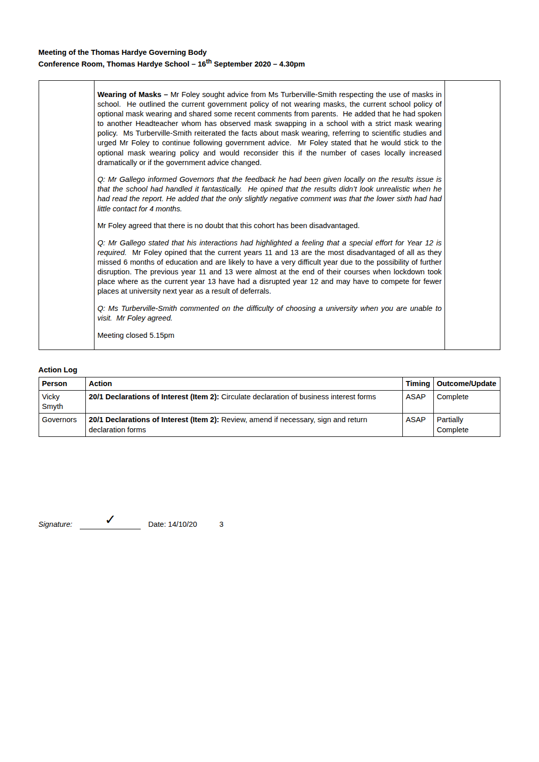Meeting of the Thomas Hardye Governing Body
Conference Room, Thomas Hardye School – 16th September 2020 – 4.30pm
| | Wearing of Masks – Mr Foley sought advice from Ms Turberville-Smith respecting the use of masks in school. He outlined the current government policy of not wearing masks, the current school policy of optional mask wearing and shared some recent comments from parents. He added that he had spoken to another Headteacher whom has observed mask swapping in a school with a strict mask wearing policy. Ms Turberville-Smith reiterated the facts about mask wearing, referring to scientific studies and urged Mr Foley to continue following government advice. Mr Foley stated that he would stick to the optional mask wearing policy and would reconsider this if the number of cases locally increased dramatically or if the government advice changed. Q: Mr Gallego informed Governors that the feedback he had been given locally on the results issue is that the school had handled it fantastically. He opined that the results didn’t look unrealistic when he had read the report. He added that the only slightly negative comment was that the lower sixth had had little contact for 4 months. Mr Foley agreed that there is no doubt that this cohort has been disadvantaged. Q: Mr Gallego stated that his interactions had highlighted a feeling that a special effort for Year 12 is required. Mr Foley opined that the current years 11 and 13 are the most disadvantaged of all as they missed 6 months of education and are likely to have a very difficult year due to the possibility of further disruption. The previous year 11 and 13 were almost at the end of their courses when lockdown took place where as the current year 13 have had a disrupted year 12 and may have to compete for fewer places at university next year as a result of deferrals. Q: Ms Turberville-Smith commented on the difficulty of choosing a university when you are unable to visit. Mr Foley agreed. Meeting closed 5.15pm | |
Action Log
| Person | Action | Timing | Outcome/Update |
| --- | --- | --- | --- |
| Vicky Smyth | 20/1 Declarations of Interest (Item 2): Circulate declaration of business interest forms | ASAP | Complete |
| Governors | 20/1 Declarations of Interest (Item 2): Review, amend if necessary, sign and return declaration forms | ASAP | Partially Complete |
Signature: ✓ Date: 14/10/20 3